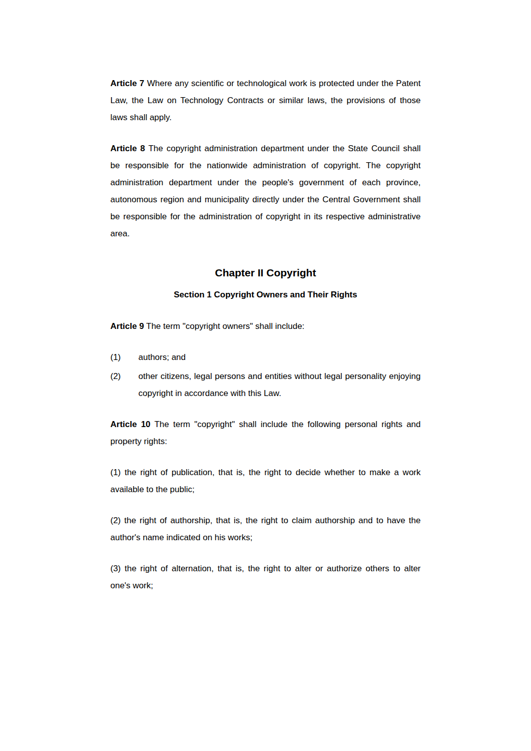Article 7 Where any scientific or technological work is protected under the Patent Law, the Law on Technology Contracts or similar laws, the provisions of those laws shall apply.
Article 8 The copyright administration department under the State Council shall be responsible for the nationwide administration of copyright. The copyright administration department under the people's government of each province, autonomous region and municipality directly under the Central Government shall be responsible for the administration of copyright in its respective administrative area.
Chapter II Copyright
Section 1 Copyright Owners and Their Rights
Article 9 The term "copyright owners" shall include:
(1) authors; and
(2) other citizens, legal persons and entities without legal personality enjoying copyright in accordance with this Law.
Article 10 The term "copyright" shall include the following personal rights and property rights:
(1) the right of publication, that is, the right to decide whether to make a work available to the public;
(2) the right of authorship, that is, the right to claim authorship and to have the author's name indicated on his works;
(3) the right of alternation, that is, the right to alter or authorize others to alter one's work;